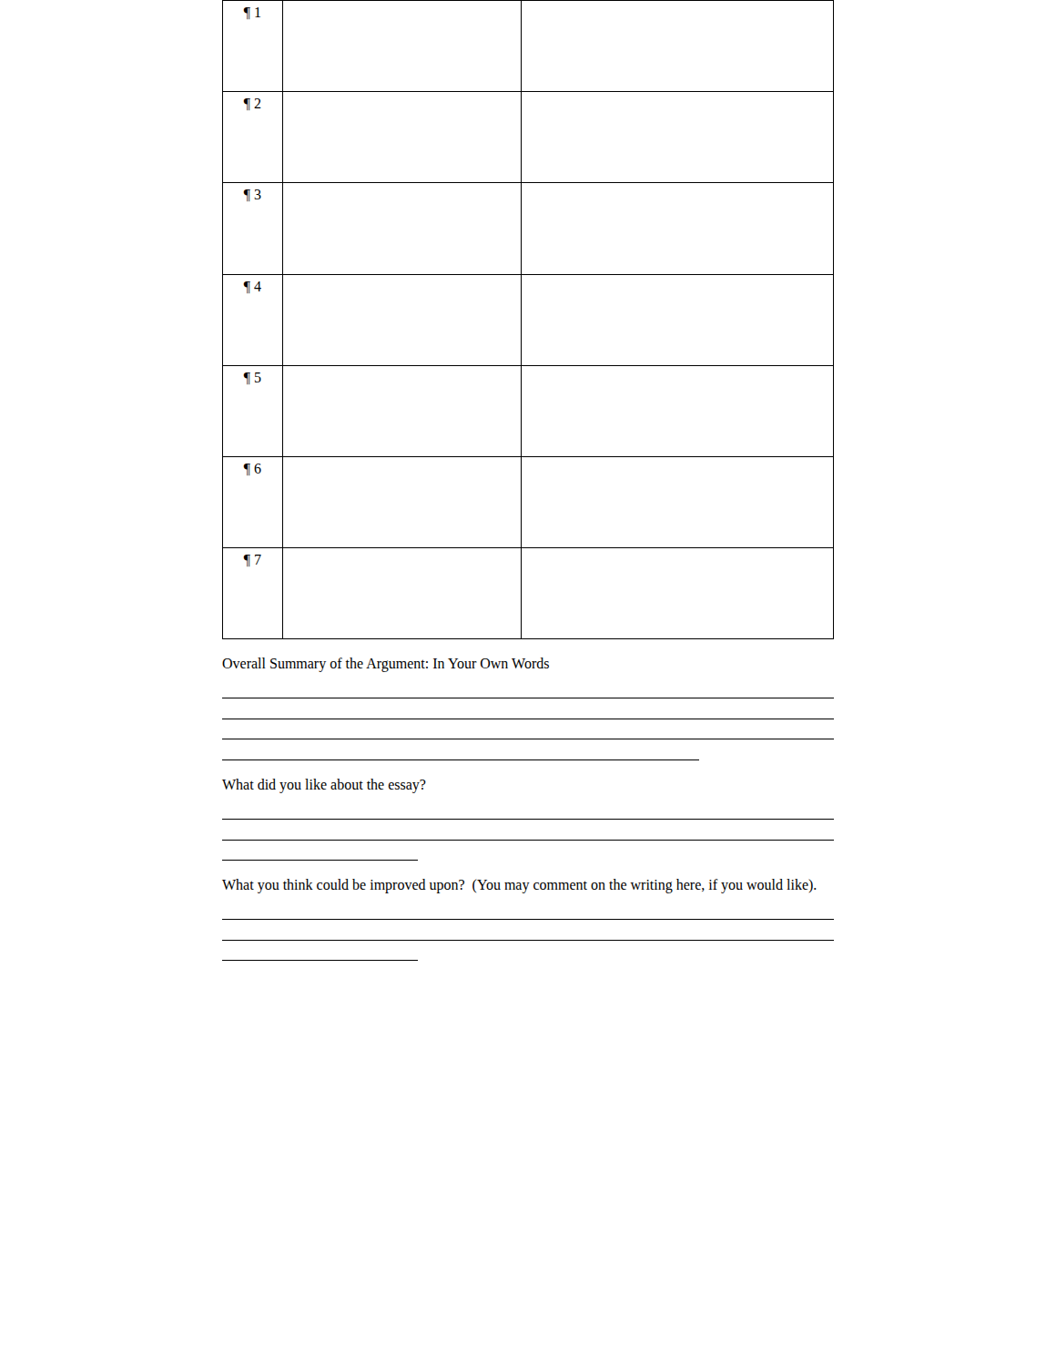| ¶ 1 | | |
| ¶ 2 | | |
| ¶ 3 | | |
| ¶ 4 | | |
| ¶ 5 | | |
| ¶ 6 | | |
| ¶ 7 | | |
Overall Summary of the Argument: In Your Own Words
What did you like about the essay?
What you think could be improved upon? (You may comment on the writing here, if you would like).